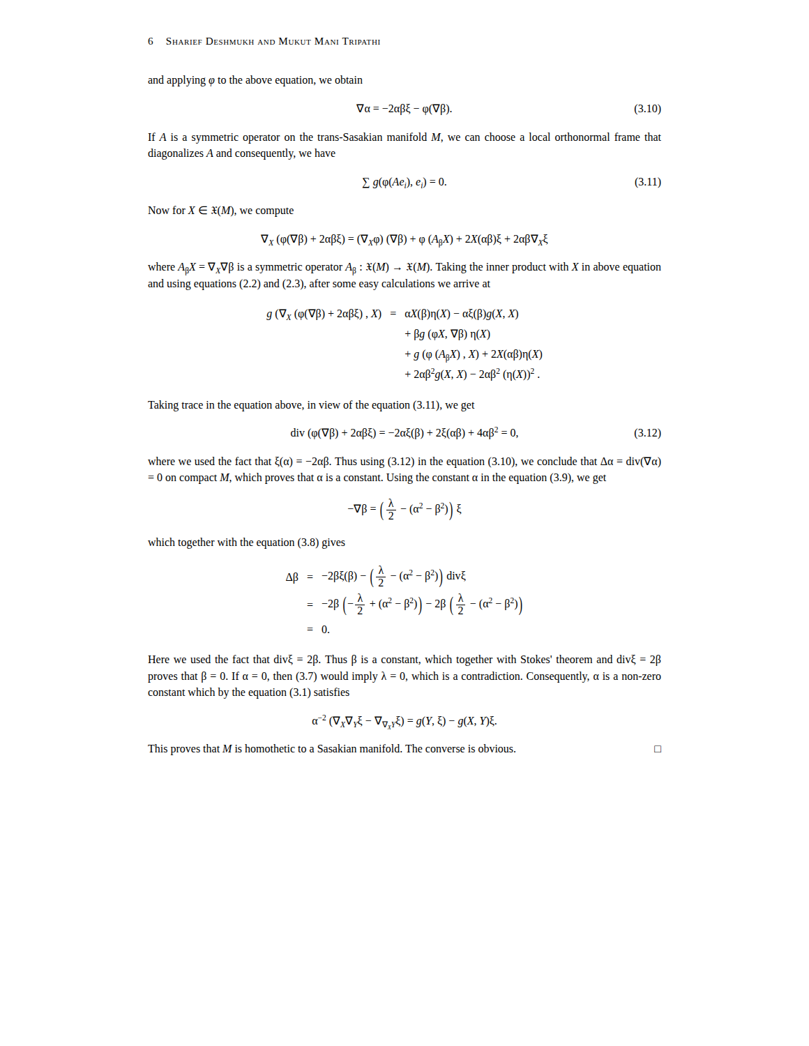6 Sharief Deshmukh and Mukut Mani Tripathi
and applying φ to the above equation, we obtain
∇α = −2αβξ − φ(∇β).
(3.10)
If A is a symmetric operator on the trans-Sasakian manifold M, we can choose a local orthonormal frame that diagonalizes A and consequently, we have
∑ g(φ(Aei), ei) = 0.
(3.11)
Now for X ∈ 𝔛(M), we compute
∇X (φ(∇β) + 2αβξ) = (∇Xφ) (∇β) + φ (AβX) + 2X(αβ)ξ + 2αβ∇Xξ
where AβX = ∇X∇β is a symmetric operator Aβ : 𝔛(M) → 𝔛(M). Taking the inner product with X in above equation and using equations (2.2) and (2.3), after some easy calculations we arrive at
| g (∇ X (φ(∇β) + 2αβξ) , X ) | = | α X (β)η( X ) − αξ(β) g ( X , X ) |
| | | + β g (φ X , ∇β) η( X ) |
| | | + g (φ ( A β X ) , X ) + 2 X (αβ)η( X ) |
| | | + 2αβ 2 g ( X , X ) − 2αβ 2 (η( X )) 2 . |
Taking trace in the equation above, in view of the equation (3.11), we get
div (φ(∇β) + 2αβξ) = −2αξ(β) + 2ξ(αβ) + 4αβ2 = 0,
(3.12)
where we used the fact that ξ(α) = −2αβ. Thus using (3.12) in the equation (3.10), we conclude that Δα = div(∇α) = 0 on compact M, which proves that α is a constant. Using the constant α in the equation (3.9), we get
−∇β = (λ 2 − (α2 − β2)) ξ
which together with the equation (3.8) gives
| Δβ | = | −2βξ(β) − ( λ 2 − (α 2 − β 2 ) ) div ξ |
| | = | −2β ( − λ 2 + (α 2 − β 2 ) ) − 2β ( λ 2 − (α 2 − β 2 ) ) |
| | = | 0. |
Here we used the fact that divξ = 2β. Thus β is a constant, which together with Stokes' theorem and divξ = 2β proves that β = 0. If α = 0, then (3.7) would imply λ = 0, which is a contradiction. Consequently, α is a non-zero constant which by the equation (3.1) satisfies
α−2 (∇X∇Yξ − ∇∇XYξ) = g(Y, ξ) − g(X, Y)ξ.
This proves that M is homothetic to a Sasakian manifold. The converse is obvious. □